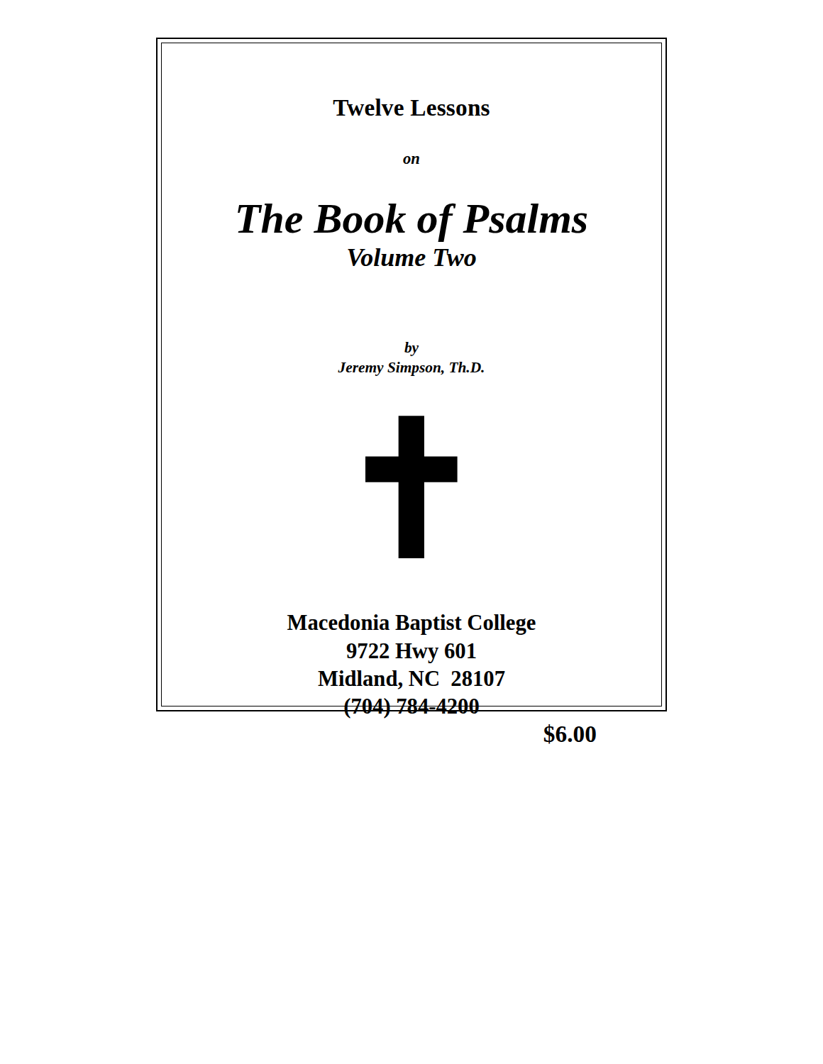Twelve Lessons
on
The Book of Psalms
Volume Two
by
Jeremy Simpson, Th.D.
Macedonia Baptist College
9722 Hwy 601
Midland, NC 28107
(704) 784-4200
$6.00